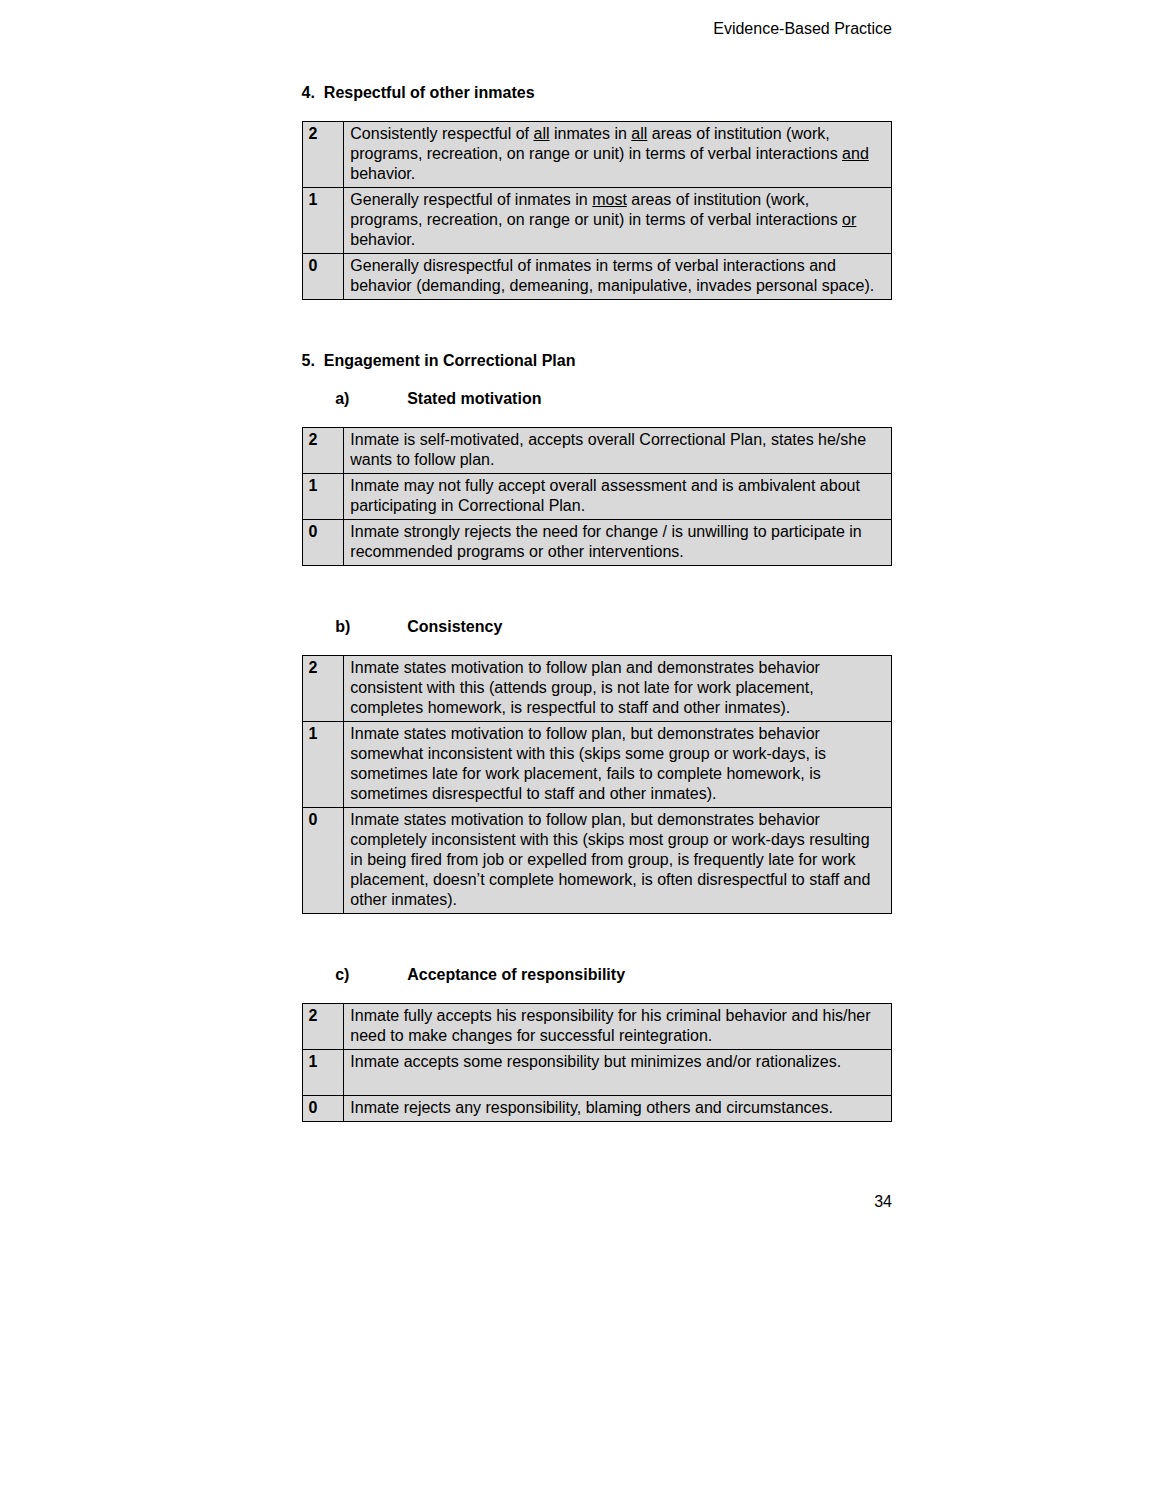Evidence-Based Practice
4. Respectful of other inmates
| 2 | Consistently respectful of all inmates in all areas of institution (work, programs, recreation, on range or unit) in terms of verbal interactions and behavior. |
| 1 | Generally respectful of inmates in most areas of institution (work, programs, recreation, on range or unit) in terms of verbal interactions or behavior. |
| 0 | Generally disrespectful of inmates in terms of verbal interactions and behavior (demanding, demeaning, manipulative, invades personal space). |
5. Engagement in Correctional Plan
a) Stated motivation
| 2 | Inmate is self-motivated, accepts overall Correctional Plan, states he/she wants to follow plan. |
| 1 | Inmate may not fully accept overall assessment and is ambivalent about participating in Correctional Plan. |
| 0 | Inmate strongly rejects the need for change / is unwilling to participate in recommended programs or other interventions. |
b) Consistency
| 2 | Inmate states motivation to follow plan and demonstrates behavior consistent with this (attends group, is not late for work placement, completes homework, is respectful to staff and other inmates). |
| 1 | Inmate states motivation to follow plan, but demonstrates behavior somewhat inconsistent with this (skips some group or work-days, is sometimes late for work placement, fails to complete homework, is sometimes disrespectful to staff and other inmates). |
| 0 | Inmate states motivation to follow plan, but demonstrates behavior completely inconsistent with this (skips most group or work-days resulting in being fired from job or expelled from group, is frequently late for work placement, doesn’t complete homework, is often disrespectful to staff and other inmates). |
c) Acceptance of responsibility
| 2 | Inmate fully accepts his responsibility for his criminal behavior and his/her need to make changes for successful reintegration. |
| 1 | Inmate accepts some responsibility but minimizes and/or rationalizes. |
| 0 | Inmate rejects any responsibility, blaming others and circumstances. |
34